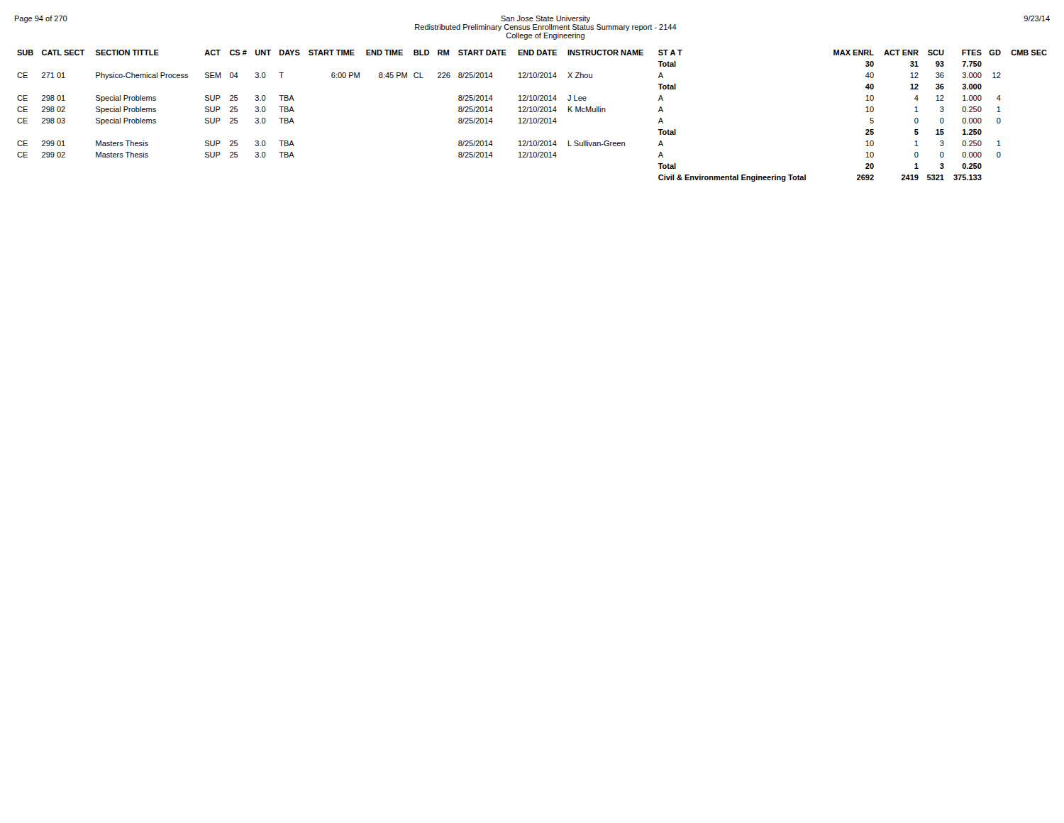Page 94 of 270
San Jose State University
Redistributed Preliminary Census Enrollment Status Summary report - 2144
College of Engineering
9/23/14
| SUB | CATL SECT | SECTION TITTLE | ACT | CS # | UNT | DAYS | START TIME | END TIME | BLD | RM | START DATE | END DATE | INSTRUCTOR NAME | ST A T | MAX ENRL | ACT ENR | SCU | FTES | GD | CMB SEC |
| --- | --- | --- | --- | --- | --- | --- | --- | --- | --- | --- | --- | --- | --- | --- | --- | --- | --- | --- | --- | --- |
| | Total | 30 | 31 | 93 | 7.750 | | |
| CE | 271 01 | Physico-Chemical Process | SEM | 04 | 3.0 | T | 6:00 PM | 8:45 PM | CL | 226 | 8/25/2014 | 12/10/2014 | X Zhou | A | 40 | 12 | 36 | 3.000 | 12 | |
| | Total | 40 | 12 | 36 | 3.000 | | |
| CE | 298 01 | Special Problems | SUP | 25 | 3.0 | TBA | | | | | 8/25/2014 | 12/10/2014 | J Lee | A | 10 | 4 | 12 | 1.000 | 4 | |
| CE | 298 02 | Special Problems | SUP | 25 | 3.0 | TBA | | | | | 8/25/2014 | 12/10/2014 | K McMullin | A | 10 | 1 | 3 | 0.250 | 1 | |
| CE | 298 03 | Special Problems | SUP | 25 | 3.0 | TBA | | | | | 8/25/2014 | 12/10/2014 | | A | 5 | 0 | 0 | 0.000 | 0 | |
| | Total | 25 | 5 | 15 | 1.250 | | |
| CE | 299 01 | Masters Thesis | SUP | 25 | 3.0 | TBA | | | | | 8/25/2014 | 12/10/2014 | L Sullivan-Green | A | 10 | 1 | 3 | 0.250 | 1 | |
| CE | 299 02 | Masters Thesis | SUP | 25 | 3.0 | TBA | | | | | 8/25/2014 | 12/10/2014 | | A | 10 | 0 | 0 | 0.000 | 0 | |
| | Total | 20 | 1 | 3 | 0.250 | | |
| | Civil & Environmental Engineering Total | 2692 | 2419 | 5321 | 375.133 | | |